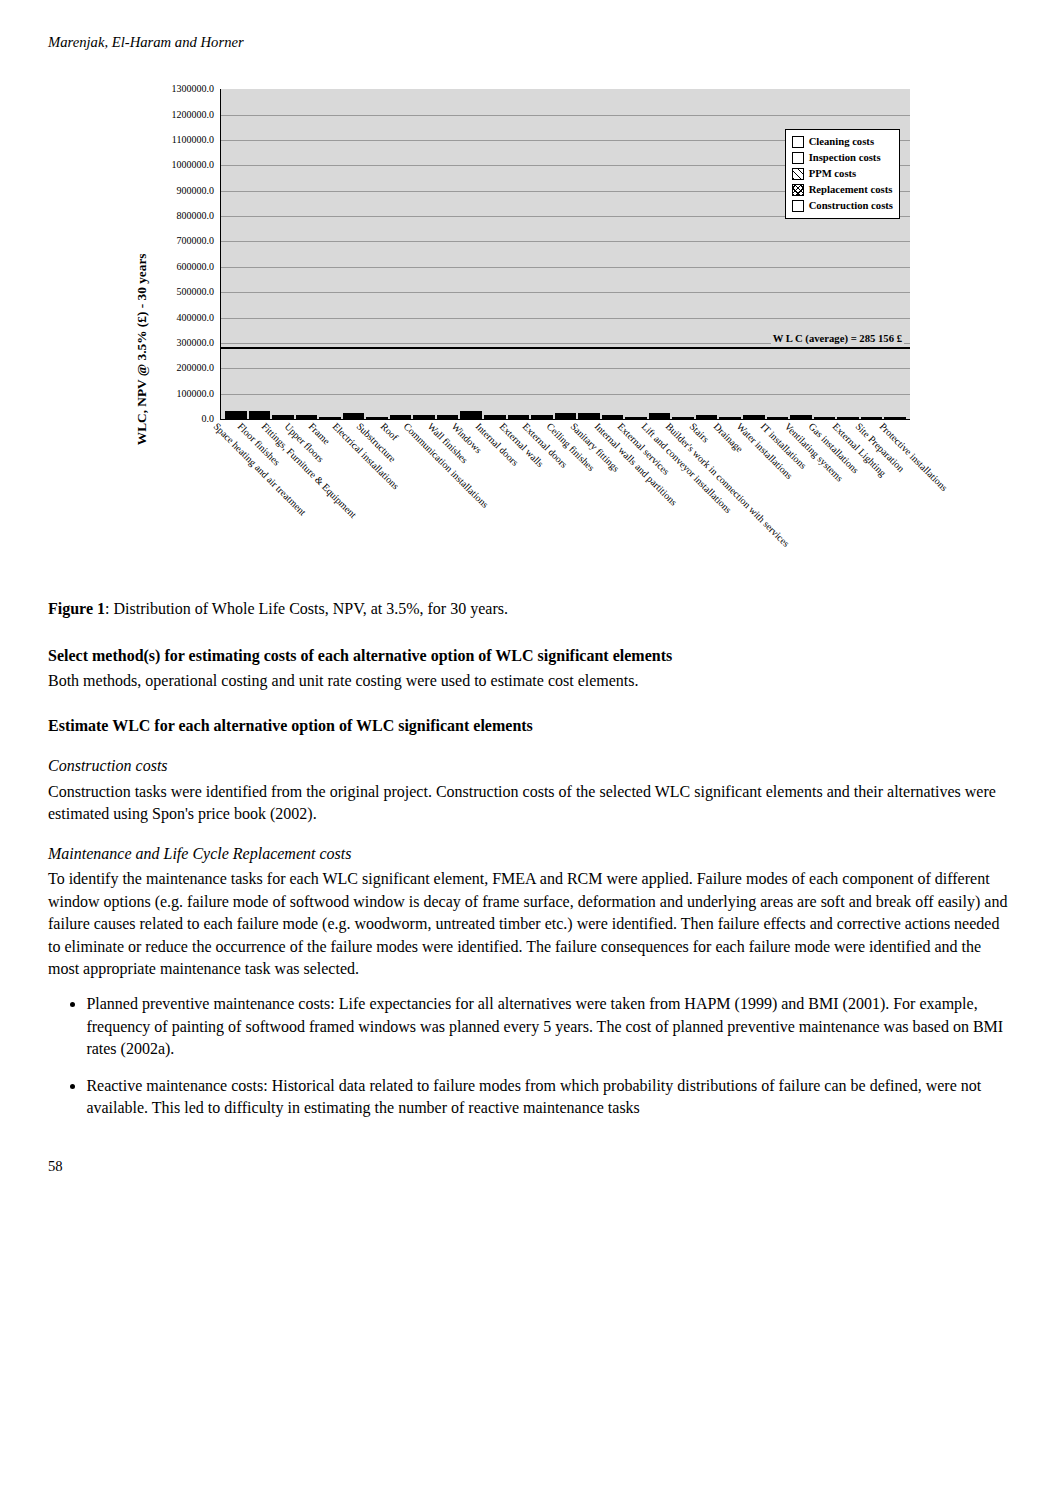Marenjak, El-Haram and Horner
1300000.0 1200000.0 1100000.0 1000000.0 900000.0 800000.0 700000.0 600000.0 500000.0 400000.0 300000.0 200000.0 100000.0 0.0
WLC, NPV @ 3.5% (£) - 30 years
W L C (average) = 285 156 £
Cleaning costs
Inspection costs
PPM costs
Replacement costs
Construction costs
Space heating and air treatment Floor finishes Fittings, Furniture & Equipment Upper floors Frame Electrical installations Substructure Roof Communication installations Wall finishes Windows Internal doors External walls External doors Ceiling finishes Sanitary fittings Internal walls and partitions External services Lift and conveyor installations Builder's work in connection with services Stairs Drainage Water installations IT installations Ventilating systems Gas installations External Lighting Site Preparation Protective installations
Figure 1: Distribution of Whole Life Costs, NPV, at 3.5%, for 30 years.
Select method(s) for estimating costs of each alternative option of WLC significant elements
Both methods, operational costing and unit rate costing were used to estimate cost elements.
Estimate WLC for each alternative option of WLC significant elements
Construction costs
Construction tasks were identified from the original project. Construction costs of the selected WLC significant elements and their alternatives were estimated using Spon's price book (2002).
Maintenance and Life Cycle Replacement costs
To identify the maintenance tasks for each WLC significant element, FMEA and RCM were applied. Failure modes of each component of different window options (e.g. failure mode of softwood window is decay of frame surface, deformation and underlying areas are soft and break off easily) and failure causes related to each failure mode (e.g. woodworm, untreated timber etc.) were identified. Then failure effects and corrective actions needed to eliminate or reduce the occurrence of the failure modes were identified. The failure consequences for each failure mode were identified and the most appropriate maintenance task was selected.
Planned preventive maintenance costs: Life expectancies for all alternatives were taken from HAPM (1999) and BMI (2001). For example, frequency of painting of softwood framed windows was planned every 5 years. The cost of planned preventive maintenance was based on BMI rates (2002a).
Reactive maintenance costs: Historical data related to failure modes from which probability distributions of failure can be defined, were not available. This led to difficulty in estimating the number of reactive maintenance tasks
58